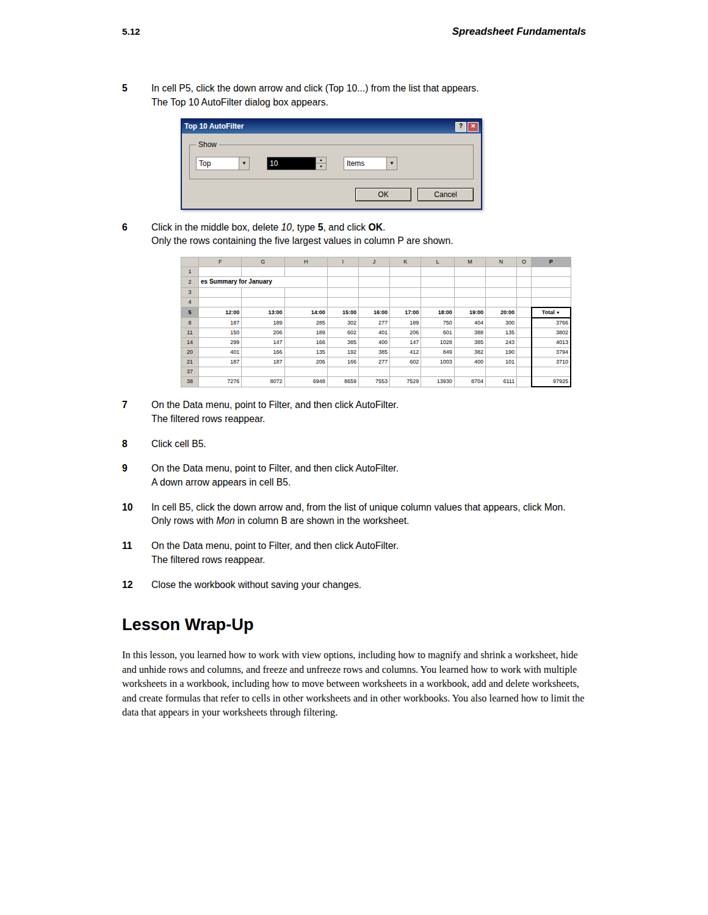5.12 Spreadsheet Fundamentals
5 In cell P5, click the down arrow and click (Top 10...) from the list that appears. The Top 10 AutoFilter dialog box appears.
Top 10 AutoFilter ? ✕
Show
Top ▼ 10 ▲▼ Items ▼
OK Cancel
6 Click in the middle box, delete 10, type 5, and click OK. Only the rows containing the five largest values in column P are shown.
| | F | G | H | I | J | K | L | M | N | O | P |
| --- | --- | --- | --- | --- | --- | --- | --- | --- | --- | --- | --- |
| 1 | | | | | | | | | | | |
| 2 | es Summary for January | | | | | | | | |
| 3 | | | | | | | | | | | |
| 4 | | | | | | | | | | | |
| 5 | 12:00 | 13:00 | 14:00 | 15:00 | 16:00 | 17:00 | 18:00 | 19:00 | 20:00 | | Total ▼ |
| 8 | 187 | 189 | 285 | 302 | 277 | 189 | 750 | 404 | 300 | | 3766 |
| 11 | 150 | 206 | 189 | 602 | 401 | 206 | 601 | 388 | 135 | | 3802 |
| 14 | 299 | 147 | 166 | 385 | 400 | 147 | 1028 | 385 | 243 | | 4013 |
| 20 | 401 | 166 | 135 | 192 | 385 | 412 | 849 | 382 | 190 | | 3794 |
| 21 | 187 | 187 | 206 | 166 | 277 | 602 | 1003 | 400 | 101 | | 3710 |
| 37 | | | | | | | | | | | |
| 38 | 7276 | 8072 | 6948 | 8659 | 7553 | 7529 | 13930 | 8704 | 6111 | | 97925 |
7 On the Data menu, point to Filter, and then click AutoFilter. The filtered rows reappear.
8 Click cell B5.
9 On the Data menu, point to Filter, and then click AutoFilter. A down arrow appears in cell B5.
10 In cell B5, click the down arrow and, from the list of unique column values that appears, click Mon. Only rows with Mon in column B are shown in the worksheet.
11 On the Data menu, point to Filter, and then click AutoFilter. The filtered rows reappear.
12 Close the workbook without saving your changes.
Lesson Wrap-Up
In this lesson, you learned how to work with view options, including how to magnify and shrink a worksheet, hide and unhide rows and columns, and freeze and unfreeze rows and columns. You learned how to work with multiple worksheets in a workbook, including how to move between worksheets in a workbook, add and delete worksheets, and create formulas that refer to cells in other worksheets and in other workbooks. You also learned how to limit the data that appears in your worksheets through filtering.